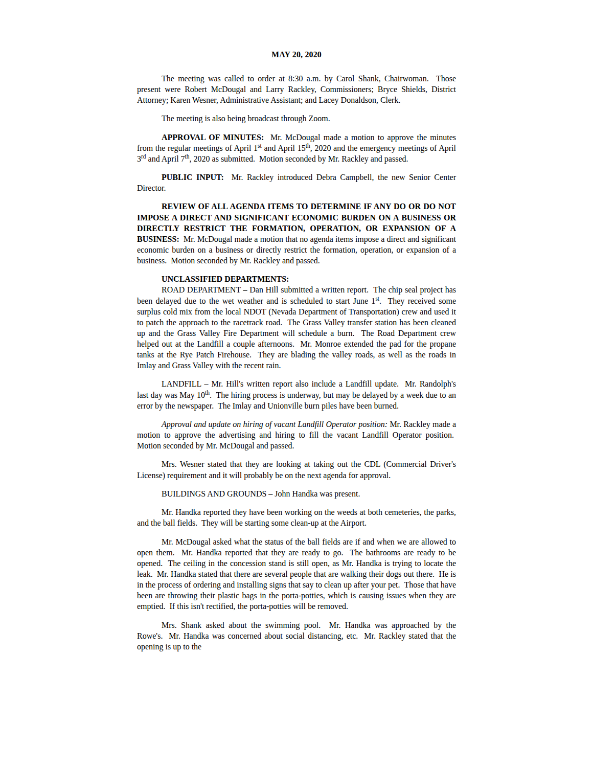MAY 20, 2020
The meeting was called to order at 8:30 a.m. by Carol Shank, Chairwoman. Those present were Robert McDougal and Larry Rackley, Commissioners; Bryce Shields, District Attorney; Karen Wesner, Administrative Assistant; and Lacey Donaldson, Clerk.
The meeting is also being broadcast through Zoom.
APPROVAL OF MINUTES: Mr. McDougal made a motion to approve the minutes from the regular meetings of April 1st and April 15th, 2020 and the emergency meetings of April 3rd and April 7th, 2020 as submitted. Motion seconded by Mr. Rackley and passed.
PUBLIC INPUT: Mr. Rackley introduced Debra Campbell, the new Senior Center Director.
REVIEW OF ALL AGENDA ITEMS TO DETERMINE IF ANY DO OR DO NOT IMPOSE A DIRECT AND SIGNIFICANT ECONOMIC BURDEN ON A BUSINESS OR DIRECTLY RESTRICT THE FORMATION, OPERATION, OR EXPANSION OF A BUSINESS: Mr. McDougal made a motion that no agenda items impose a direct and significant economic burden on a business or directly restrict the formation, operation, or expansion of a business. Motion seconded by Mr. Rackley and passed.
UNCLASSIFIED DEPARTMENTS:
ROAD DEPARTMENT – Dan Hill submitted a written report. The chip seal project has been delayed due to the wet weather and is scheduled to start June 1st. They received some surplus cold mix from the local NDOT (Nevada Department of Transportation) crew and used it to patch the approach to the racetrack road. The Grass Valley transfer station has been cleaned up and the Grass Valley Fire Department will schedule a burn. The Road Department crew helped out at the Landfill a couple afternoons. Mr. Monroe extended the pad for the propane tanks at the Rye Patch Firehouse. They are blading the valley roads, as well as the roads in Imlay and Grass Valley with the recent rain.
LANDFILL – Mr. Hill's written report also include a Landfill update. Mr. Randolph's last day was May 10th. The hiring process is underway, but may be delayed by a week due to an error by the newspaper. The Imlay and Unionville burn piles have been burned.
Approval and update on hiring of vacant Landfill Operator position: Mr. Rackley made a motion to approve the advertising and hiring to fill the vacant Landfill Operator position. Motion seconded by Mr. McDougal and passed.
Mrs. Wesner stated that they are looking at taking out the CDL (Commercial Driver's License) requirement and it will probably be on the next agenda for approval.
BUILDINGS AND GROUNDS – John Handka was present.
Mr. Handka reported they have been working on the weeds at both cemeteries, the parks, and the ball fields. They will be starting some clean-up at the Airport.
Mr. McDougal asked what the status of the ball fields are if and when we are allowed to open them. Mr. Handka reported that they are ready to go. The bathrooms are ready to be opened. The ceiling in the concession stand is still open, as Mr. Handka is trying to locate the leak. Mr. Handka stated that there are several people that are walking their dogs out there. He is in the process of ordering and installing signs that say to clean up after your pet. Those that have been are throwing their plastic bags in the porta-potties, which is causing issues when they are emptied. If this isn't rectified, the porta-potties will be removed.
Mrs. Shank asked about the swimming pool. Mr. Handka was approached by the Rowe's. Mr. Handka was concerned about social distancing, etc. Mr. Rackley stated that the opening is up to the